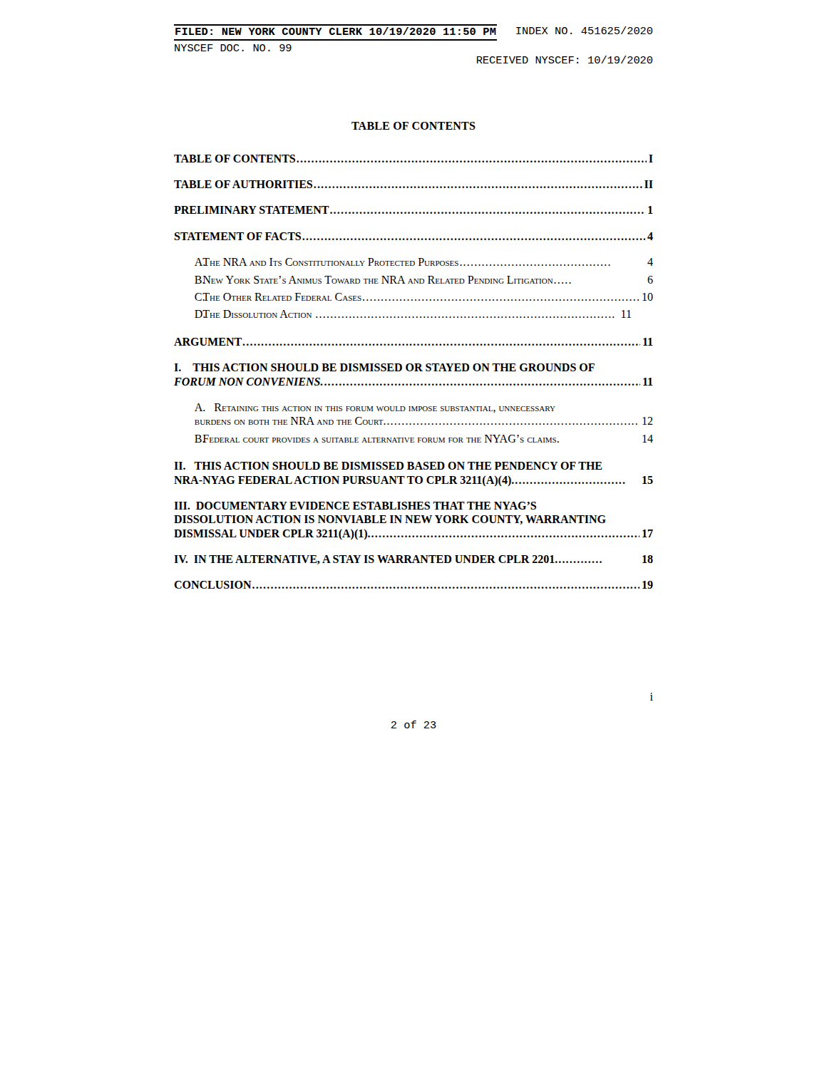FILED: NEW YORK COUNTY CLERK 10/19/2020 11:50 PM NYSCEF DOC. NO. 99
INDEX NO. 451625/2020
RECEIVED NYSCEF: 10/19/2020
TABLE OF CONTENTS
TABLE OF CONTENTS ................................................................................................................. I
TABLE OF AUTHORITIES .............................................................................................. II
PRELIMINARY STATEMENT ......................................................................................... 1
STATEMENT OF FACTS ................................................................................................. 4
A. The NRA and Its Constitutionally Protected Purposes ......................................... 4
B. New York State’s Animus Toward the NRA and Related Pending Litigation ..... 6
C. The Other Related Federal Cases ........................................................................... 10
D. The Dissolution Action ................................................................................. 11
ARGUMENT .............................................................................................................. 11
I. THIS ACTION SHOULD BE DISMISSED OR STAYED ON THE GROUNDS OF
FORUM NON CONVENIENS. .................................................................................................. 11
A. Retaining this action in this forum would impose substantial, unnecessary
burdens on both the NRA and the Court. ......................................................................... 12
B. Federal court provides a suitable alternative forum for the NYAG’s claims. 14
II. THIS ACTION SHOULD BE DISMISSED BASED ON THE PENDENCY OF THE
NRA-NYAG FEDERAL ACTION PURSUANT TO CPLR 3211(A)(4). .............................. 15
III. DOCUMENTARY EVIDENCE ESTABLISHES THAT THE NYAG’S
DISSOLUTION ACTION IS NONVIABLE IN NEW YORK COUNTY, WARRANTING
DISMISSAL UNDER CPLR 3211(A)(1). ................................................................................ 17
IV. IN THE ALTERNATIVE, A STAY IS WARRANTED UNDER CPLR 2201. ............ 18
CONCLUSION ......................................................................................................... 19
i
2 of 23